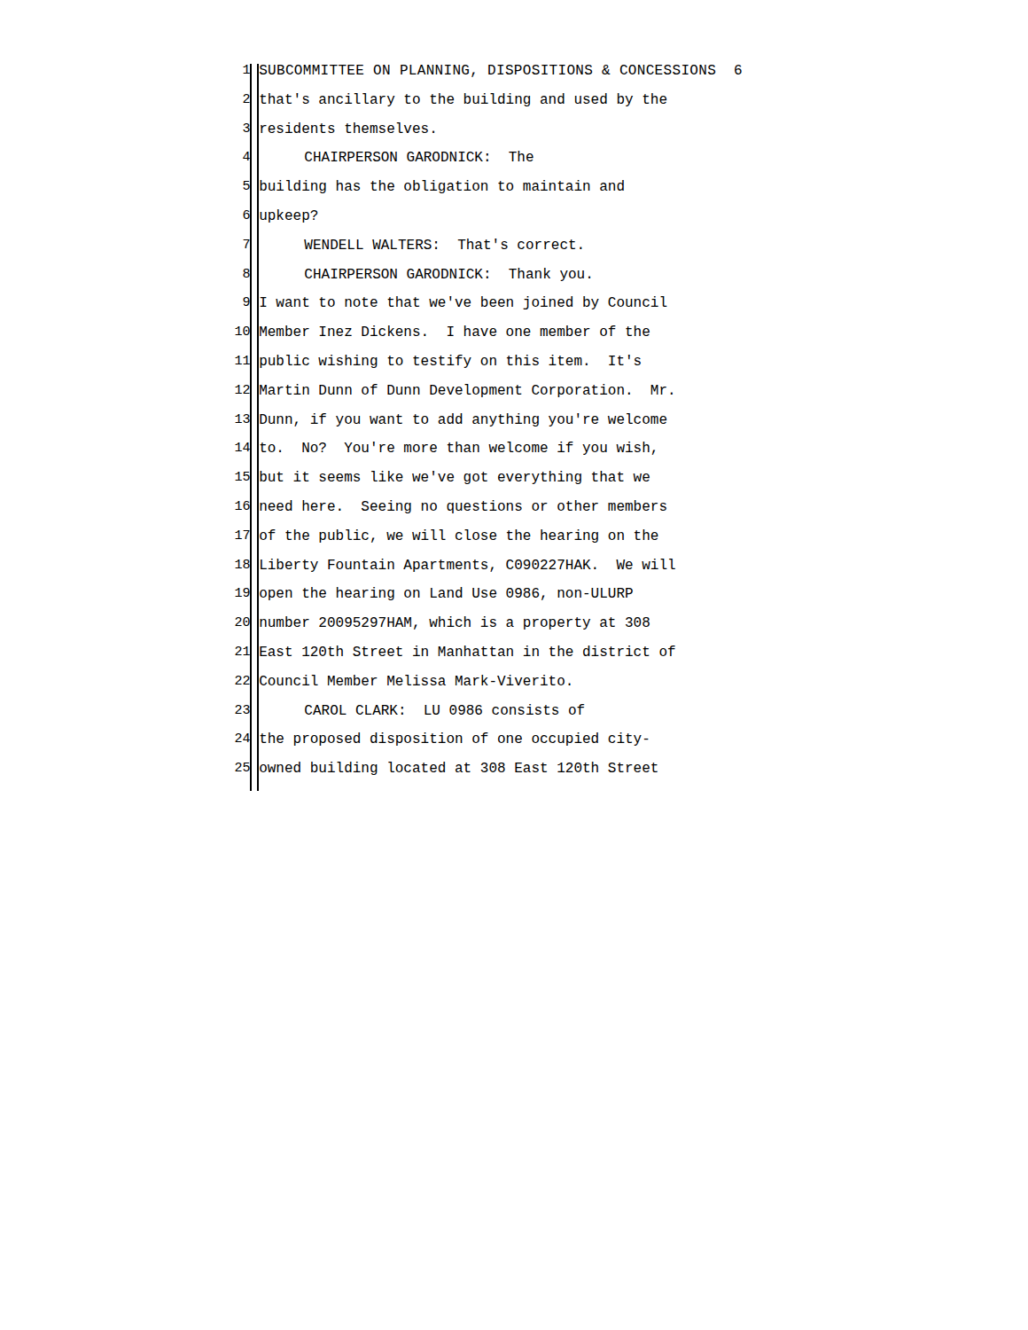| 1 | | SUBCOMMITTEE ON PLANNING, DISPOSITIONS & CONCESSIONS 6 |
| 2 | | that's ancillary to the building and used by the |
| 3 | | residents themselves. |
| 4 | | CHAIRPERSON GARODNICK: The |
| 5 | | building has the obligation to maintain and |
| 6 | | upkeep? |
| 7 | | WENDELL WALTERS: That's correct. |
| 8 | | CHAIRPERSON GARODNICK: Thank you. |
| 9 | | I want to note that we've been joined by Council |
| 10 | | Member Inez Dickens. I have one member of the |
| 11 | | public wishing to testify on this item. It's |
| 12 | | Martin Dunn of Dunn Development Corporation. Mr. |
| 13 | | Dunn, if you want to add anything you're welcome |
| 14 | | to. No? You're more than welcome if you wish, |
| 15 | | but it seems like we've got everything that we |
| 16 | | need here. Seeing no questions or other members |
| 17 | | of the public, we will close the hearing on the |
| 18 | | Liberty Fountain Apartments, C090227HAK. We will |
| 19 | | open the hearing on Land Use 0986, non-ULURP |
| 20 | | number 20095297HAM, which is a property at 308 |
| 21 | | East 120th Street in Manhattan in the district of |
| 22 | | Council Member Melissa Mark-Viverito. |
| 23 | | CAROL CLARK: LU 0986 consists of |
| 24 | | the proposed disposition of one occupied city- |
| 25 | | owned building located at 308 East 120th Street |